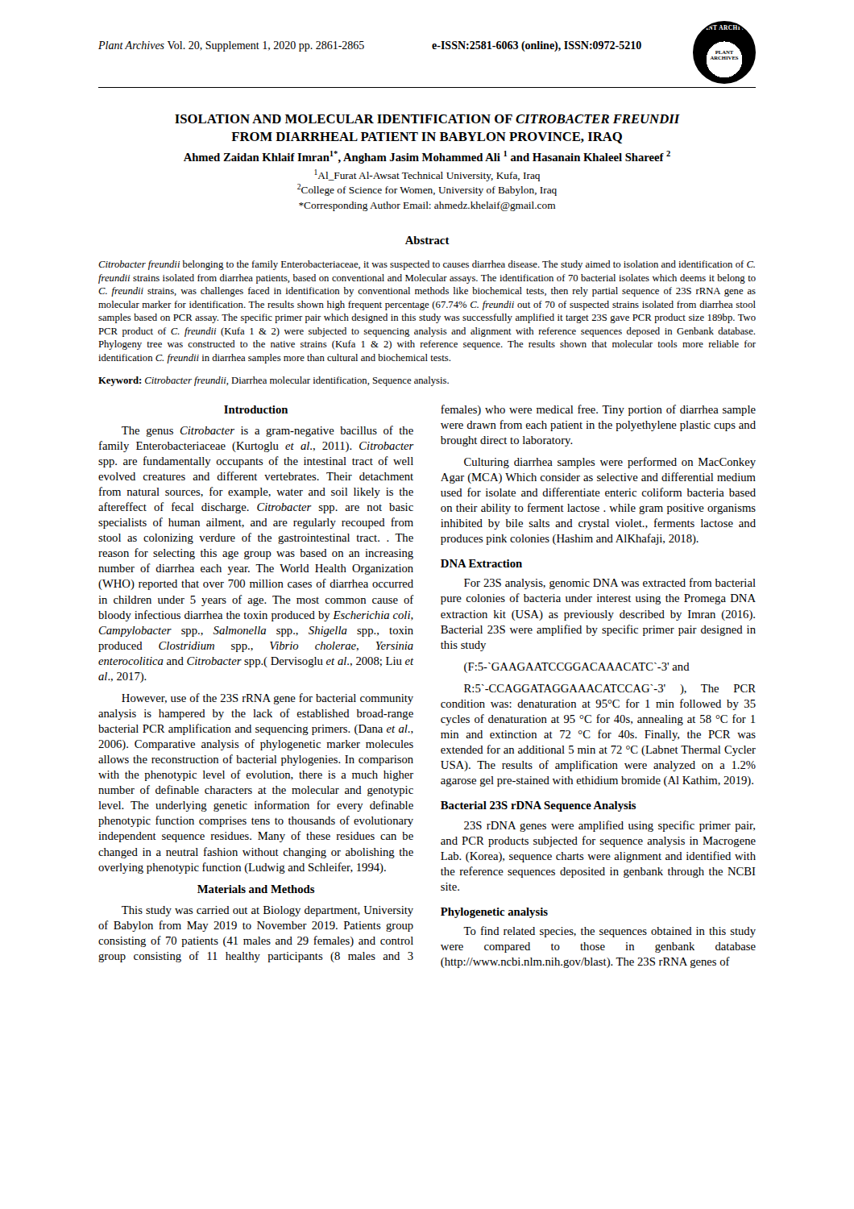Plant Archives Vol. 20, Supplement 1, 2020 pp. 2861-2865
e-ISSN:2581-6063 (online), ISSN:0972-5210
PLANT ARCHIVES PLANT
ARCHIVES
Isolation and Molecular Identification of Citrobacter Freundii
from Diarrheal Patient in Babylon Province, Iraq
Ahmed Zaidan Khlaif Imran1*, Angham Jasim Mohammed Ali 1 and Hasanain Khaleel Shareef 2
1Al_Furat Al-Awsat Technical University, Kufa, Iraq
2College of Science for Women, University of Babylon, Iraq
*Corresponding Author Email: ahmedz.khelaif@gmail.com
Abstract
Citrobacter freundii belonging to the family Enterobacteriaceae, it was suspected to causes diarrhea disease. The study aimed to isolation and identification of C. freundii strains isolated from diarrhea patients, based on conventional and Molecular assays. The identification of 70 bacterial isolates which deems it belong to C. freundii strains, was challenges faced in identification by conventional methods like biochemical tests, then rely partial sequence of 23S rRNA gene as molecular marker for identification. The results shown high frequent percentage (67.74% C. freundii out of 70 of suspected strains isolated from diarrhea stool samples based on PCR assay. The specific primer pair which designed in this study was successfully amplified it target 23S gave PCR product size 189bp. Two PCR product of C. freundii (Kufa 1 & 2) were subjected to sequencing analysis and alignment with reference sequences deposed in Genbank database. Phylogeny tree was constructed to the native strains (Kufa 1 & 2) with reference sequence. The results shown that molecular tools more reliable for identification C. freundii in diarrhea samples more than cultural and biochemical tests.
Keyword: Citrobacter freundii, Diarrhea molecular identification, Sequence analysis.
Introduction
The genus Citrobacter is a gram-negative bacillus of the family Enterobacteriaceae (Kurtoglu et al., 2011). Citrobacter spp. are fundamentally occupants of the intestinal tract of well evolved creatures and different vertebrates. Their detachment from natural sources, for example, water and soil likely is the aftereffect of fecal discharge. Citrobacter spp. are not basic specialists of human ailment, and are regularly recouped from stool as colonizing verdure of the gastrointestinal tract. . The reason for selecting this age group was based on an increasing number of diarrhea each year. The World Health Organization (WHO) reported that over 700 million cases of diarrhea occurred in children under 5 years of age. The most common cause of bloody infectious diarrhea the toxin produced by Escherichia coli, Campylobacter spp., Salmonella spp., Shigella spp., toxin produced Clostridium spp., Vibrio cholerae, Yersinia enterocolitica and Citrobacter spp.( Dervisoglu et al., 2008; Liu et al., 2017).
However, use of the 23S rRNA gene for bacterial community analysis is hampered by the lack of established broad-range bacterial PCR amplification and sequencing primers. (Dana et al., 2006). Comparative analysis of phylogenetic marker molecules allows the reconstruction of bacterial phylogenies. In comparison with the phenotypic level of evolution, there is a much higher number of definable characters at the molecular and genotypic level. The underlying genetic information for every definable phenotypic function comprises tens to thousands of evolutionary independent sequence residues. Many of these residues can be changed in a neutral fashion without changing or abolishing the overlying phenotypic function (Ludwig and Schleifer, 1994).
Materials and Methods
This study was carried out at Biology department, University of Babylon from May 2019 to November 2019. Patients group consisting of 70 patients (41 males and 29 females) and control group consisting of 11 healthy participants (8 males and 3 females) who were medical free. Tiny portion of diarrhea sample were drawn from each patient in the polyethylene plastic cups and brought direct to laboratory.
Culturing diarrhea samples were performed on MacConkey Agar (MCA) Which consider as selective and differential medium used for isolate and differentiate enteric coliform bacteria based on their ability to ferment lactose . while gram positive organisms inhibited by bile salts and crystal violet., ferments lactose and produces pink colonies (Hashim and AlKhafaji, 2018).
DNA Extraction
For 23S analysis, genomic DNA was extracted from bacterial pure colonies of bacteria under interest using the Promega DNA extraction kit (USA) as previously described by Imran (2016). Bacterial 23S were amplified by specific primer pair designed in this study
(F:5-`GAAGAATCCGGACAAACATC`-3' and
R:5`-CCAGGATAGGAAACATCCAG`-3' ), The PCR condition was: denaturation at 95°C for 1 min followed by 35 cycles of denaturation at 95 °C for 40s, annealing at 58 °C for 1 min and extinction at 72 °C for 40s. Finally, the PCR was extended for an additional 5 min at 72 °C (Labnet Thermal Cycler USA). The results of amplification were analyzed on a 1.2% agarose gel pre-stained with ethidium bromide (Al Kathim, 2019).
Bacterial 23S rDNA Sequence Analysis
23S rDNA genes were amplified using specific primer pair, and PCR products subjected for sequence analysis in Macrogene Lab. (Korea), sequence charts were alignment and identified with the reference sequences deposited in genbank through the NCBI site.
Phylogenetic analysis
To find related species, the sequences obtained in this study were compared to those in genbank database (http://www.ncbi.nlm.nih.gov/blast). The 23S rRNA genes of